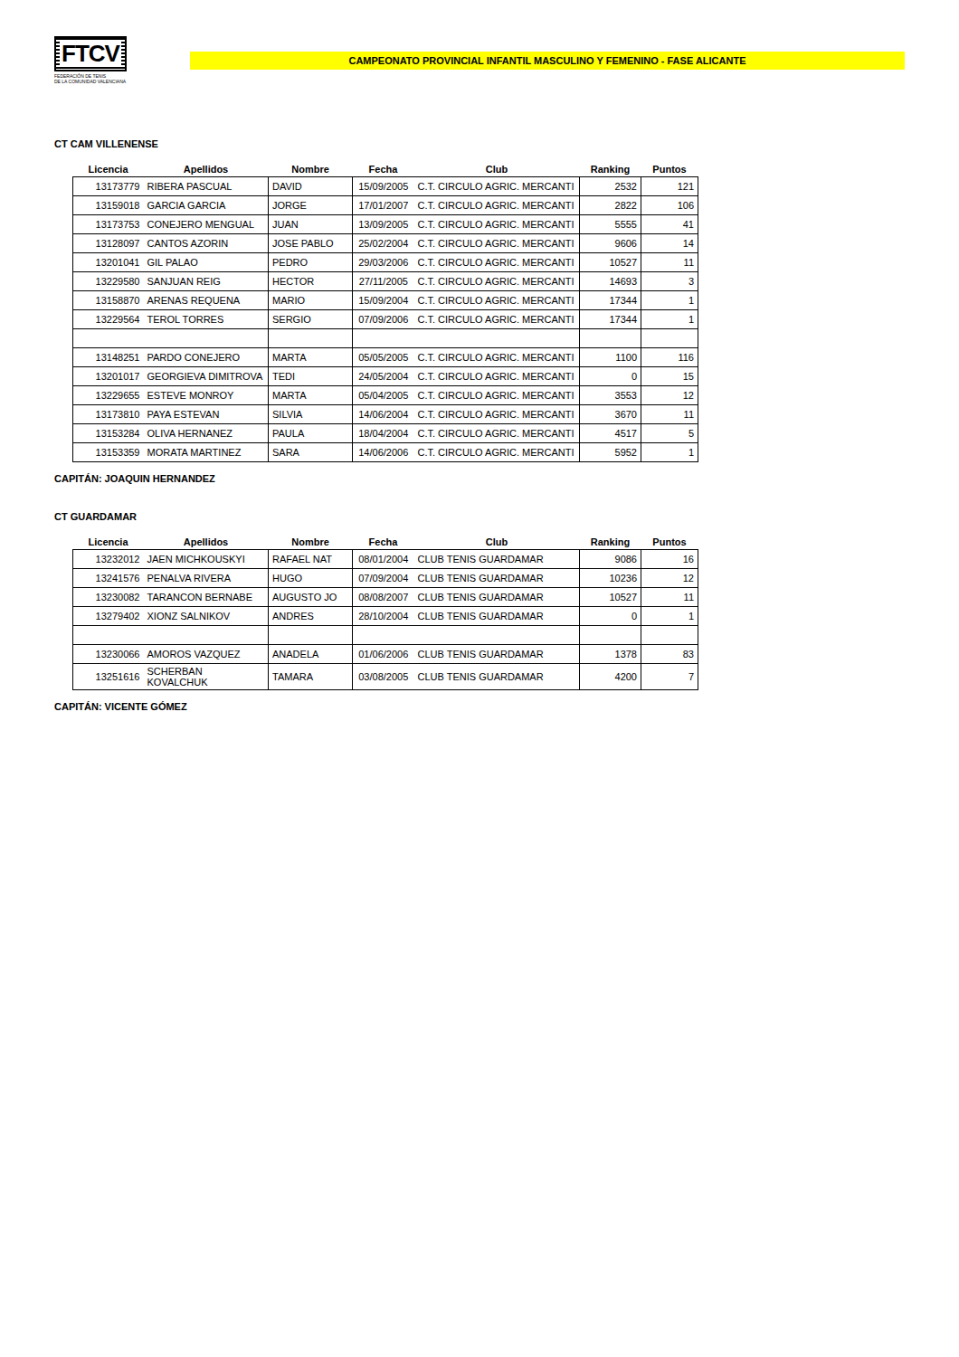FTCV
FEDERACIÓN DE TENIS
DE LA COMUNIDAD VALENCIANA
CAMPEONATO PROVINCIAL INFANTIL MASCULINO Y FEMENINO - FASE ALICANTE
CT CAM VILLENENSE
| Licencia | Apellidos | Nombre | Fecha | Club | Ranking | Puntos |
| --- | --- | --- | --- | --- | --- | --- |
| 13173779 | RIBERA PASCUAL | DAVID | 15/09/2005 | C.T. CIRCULO AGRIC. MERCANTI | 2532 | 121 |
| 13159018 | GARCIA GARCIA | JORGE | 17/01/2007 | C.T. CIRCULO AGRIC. MERCANTI | 2822 | 106 |
| 13173753 | CONEJERO MENGUAL | JUAN | 13/09/2005 | C.T. CIRCULO AGRIC. MERCANTI | 5555 | 41 |
| 13128097 | CANTOS AZORIN | JOSE PABLO | 25/02/2004 | C.T. CIRCULO AGRIC. MERCANTI | 9606 | 14 |
| 13201041 | GIL PALAO | PEDRO | 29/03/2006 | C.T. CIRCULO AGRIC. MERCANTI | 10527 | 11 |
| 13229580 | SANJUAN REIG | HECTOR | 27/11/2005 | C.T. CIRCULO AGRIC. MERCANTI | 14693 | 3 |
| 13158870 | ARENAS REQUENA | MARIO | 15/09/2004 | C.T. CIRCULO AGRIC. MERCANTI | 17344 | 1 |
| 13229564 | TEROL TORRES | SERGIO | 07/09/2006 | C.T. CIRCULO AGRIC. MERCANTI | 17344 | 1 |
| 13148251 | PARDO CONEJERO | MARTA | 05/05/2005 | C.T. CIRCULO AGRIC. MERCANTI | 1100 | 116 |
| 13201017 | GEORGIEVA DIMITROVA | TEDI | 24/05/2004 | C.T. CIRCULO AGRIC. MERCANTI | 0 | 15 |
| 13229655 | ESTEVE MONROY | MARTA | 05/04/2005 | C.T. CIRCULO AGRIC. MERCANTI | 3553 | 12 |
| 13173810 | PAYA ESTEVAN | SILVIA | 14/06/2004 | C.T. CIRCULO AGRIC. MERCANTI | 3670 | 11 |
| 13153284 | OLIVA HERNANEZ | PAULA | 18/04/2004 | C.T. CIRCULO AGRIC. MERCANTI | 4517 | 5 |
| 13153359 | MORATA MARTINEZ | SARA | 14/06/2006 | C.T. CIRCULO AGRIC. MERCANTI | 5952 | 1 |
CAPITÁN: JOAQUIN HERNANDEZ
CT GUARDAMAR
| Licencia | Apellidos | Nombre | Fecha | Club | Ranking | Puntos |
| --- | --- | --- | --- | --- | --- | --- |
| 13232012 | JAEN MICHKOUSKYI | RAFAEL NAT | 08/01/2004 | CLUB TENIS GUARDAMAR | 9086 | 16 |
| 13241576 | PENALVA RIVERA | HUGO | 07/09/2004 | CLUB TENIS GUARDAMAR | 10236 | 12 |
| 13230082 | TARANCON BERNABE | AUGUSTO JO | 08/08/2007 | CLUB TENIS GUARDAMAR | 10527 | 11 |
| 13279402 | XIONZ SALNIKOV | ANDRES | 28/10/2004 | CLUB TENIS GUARDAMAR | 0 | 1 |
| 13230066 | AMOROS VAZQUEZ | ANADELA | 01/06/2006 | CLUB TENIS GUARDAMAR | 1378 | 83 |
| 13251616 | SCHERBAN KOVALCHUK | TAMARA | 03/08/2005 | CLUB TENIS GUARDAMAR | 4200 | 7 |
CAPITÁN: VICENTE GÓMEZ